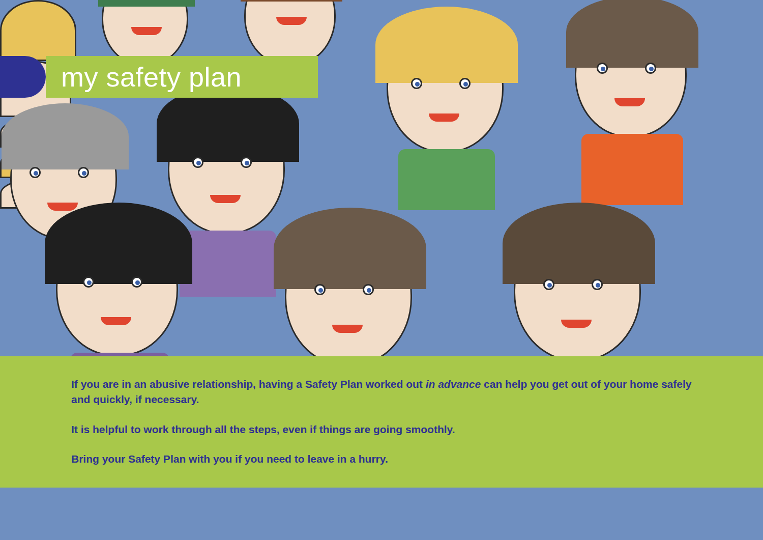my safety plan
If you are in an abusive relationship, having a Safety Plan worked out in advance can help you get out of your home safely and quickly, if necessary.
It is helpful to work through all the steps, even if things are going smoothly.
Bring your Safety Plan with you if you need to leave in a hurry.